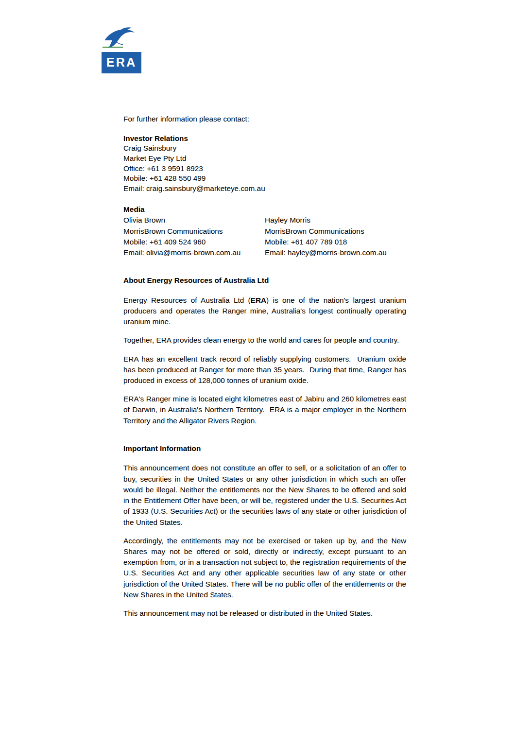ERA
For further information please contact:
Investor Relations
Craig Sainsbury
Market Eye Pty Ltd
Office: +61 3 9591 8923
Mobile: +61 428 550 499
Email: craig.sainsbury@marketeye.com.au
| Media Olivia Brown MorrisBrown Communications Mobile: +61 409 524 960 Email: olivia@morris-brown.com.au | Hayley Morris MorrisBrown Communications Mobile: +61 407 789 018 Email: hayley@morris-brown.com.au |
About Energy Resources of Australia Ltd
Energy Resources of Australia Ltd (ERA) is one of the nation's largest uranium producers and operates the Ranger mine, Australia's longest continually operating uranium mine.
Together, ERA provides clean energy to the world and cares for people and country.
ERA has an excellent track record of reliably supplying customers. Uranium oxide has been produced at Ranger for more than 35 years. During that time, Ranger has produced in excess of 128,000 tonnes of uranium oxide.
ERA's Ranger mine is located eight kilometres east of Jabiru and 260 kilometres east of Darwin, in Australia's Northern Territory. ERA is a major employer in the Northern Territory and the Alligator Rivers Region.
Important Information
This announcement does not constitute an offer to sell, or a solicitation of an offer to buy, securities in the United States or any other jurisdiction in which such an offer would be illegal. Neither the entitlements nor the New Shares to be offered and sold in the Entitlement Offer have been, or will be, registered under the U.S. Securities Act of 1933 (U.S. Securities Act) or the securities laws of any state or other jurisdiction of the United States.
Accordingly, the entitlements may not be exercised or taken up by, and the New Shares may not be offered or sold, directly or indirectly, except pursuant to an exemption from, or in a transaction not subject to, the registration requirements of the U.S. Securities Act and any other applicable securities law of any state or other jurisdiction of the United States. There will be no public offer of the entitlements or the New Shares in the United States.
This announcement may not be released or distributed in the United States.